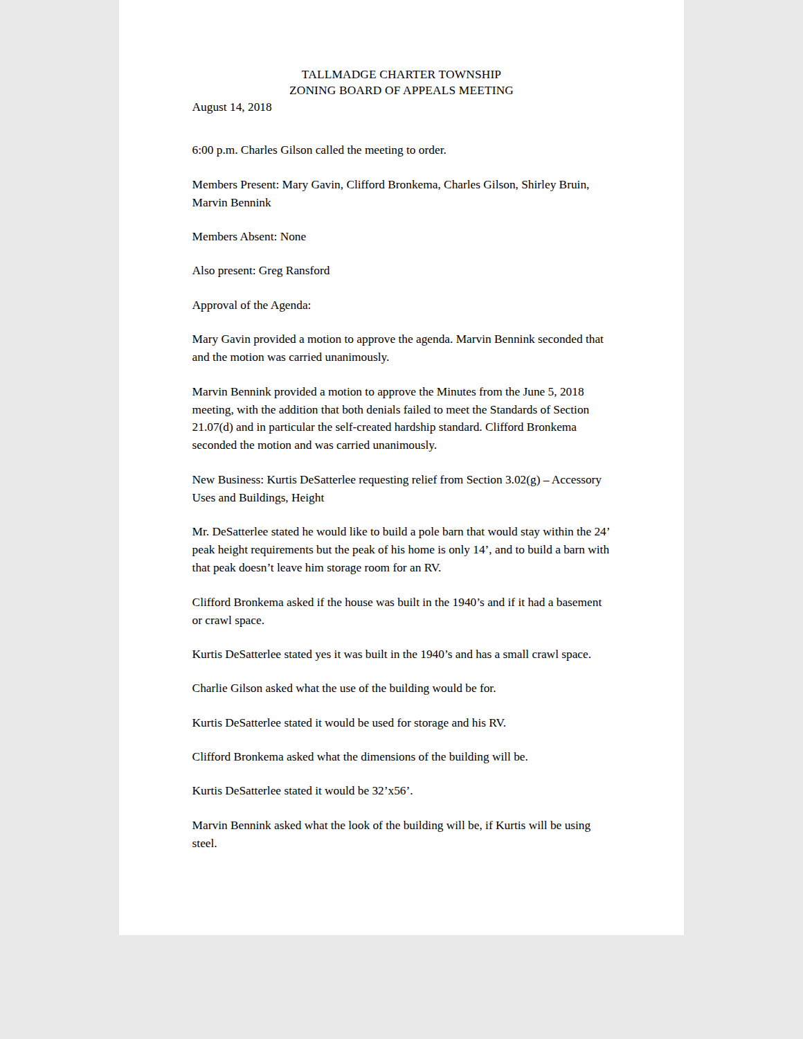TALLMADGE CHARTER TOWNSHIP
ZONING BOARD OF APPEALS MEETING
August 14, 2018
6:00 p.m. Charles Gilson called the meeting to order.
Members Present: Mary Gavin, Clifford Bronkema, Charles Gilson, Shirley Bruin, Marvin Bennink
Members Absent: None
Also present: Greg Ransford
Approval of the Agenda:
Mary Gavin provided a motion to approve the agenda. Marvin Bennink seconded that and the motion was carried unanimously.
Marvin Bennink provided a motion to approve the Minutes from the June 5, 2018 meeting, with the addition that both denials failed to meet the Standards of Section 21.07(d) and in particular the self-created hardship standard. Clifford Bronkema seconded the motion and was carried unanimously.
New Business: Kurtis DeSatterlee requesting relief from Section 3.02(g) – Accessory Uses and Buildings, Height
Mr. DeSatterlee stated he would like to build a pole barn that would stay within the 24’ peak height requirements but the peak of his home is only 14’, and to build a barn with that peak doesn’t leave him storage room for an RV.
Clifford Bronkema asked if the house was built in the 1940’s and if it had a basement or crawl space.
Kurtis DeSatterlee stated yes it was built in the 1940’s and has a small crawl space.
Charlie Gilson asked what the use of the building would be for.
Kurtis DeSatterlee stated it would be used for storage and his RV.
Clifford Bronkema asked what the dimensions of the building will be.
Kurtis DeSatterlee stated it would be 32’x56’.
Marvin Bennink asked what the look of the building will be, if Kurtis will be using steel.